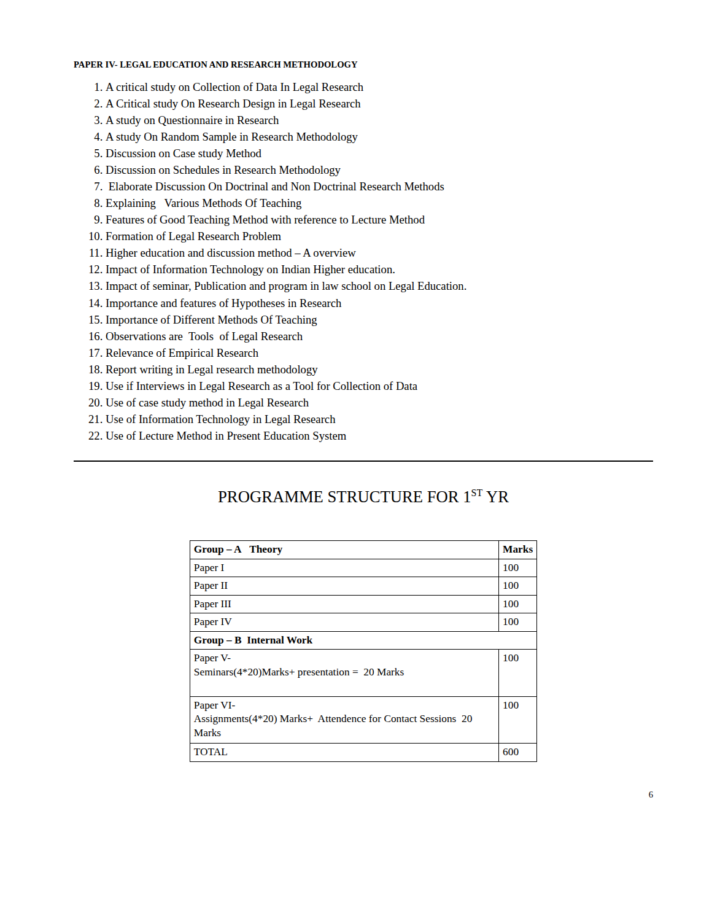Paper IV- Legal Education and Research Methodology
A critical study on Collection of Data In Legal Research
A Critical study On Research Design in Legal Research
A study on Questionnaire in Research
A study On Random Sample in Research Methodology
Discussion on Case study Method
Discussion on Schedules in Research Methodology
Elaborate Discussion On Doctrinal and Non Doctrinal Research Methods
Explaining Various Methods Of Teaching
Features of Good Teaching Method with reference to Lecture Method
Formation of Legal Research Problem
Higher education and discussion method – A overview
Impact of Information Technology on Indian Higher education.
Impact of seminar, Publication and program in law school on Legal Education.
Importance and features of Hypotheses in Research
Importance of Different Methods Of Teaching
Observations are Tools of Legal Research
Relevance of Empirical Research
Report writing in Legal research methodology
Use if Interviews in Legal Research as a Tool for Collection of Data
Use of case study method in Legal Research
Use of Information Technology in Legal Research
Use of Lecture Method in Present Education System
PROGRAMME STRUCTURE FOR 1ST YR
| Group – A Theory | Marks |
| --- | --- |
| Paper I | 100 |
| Paper II | 100 |
| Paper III | 100 |
| Paper IV | 100 |
| Group – B Internal Work |
| Paper V- Seminars(4*20)Marks+ presentation = 20 Marks | 100 |
| Paper VI- Assignments(4*20) Marks+ Attendence for Contact Sessions 20 Marks | 100 |
| TOTAL | 600 |
6